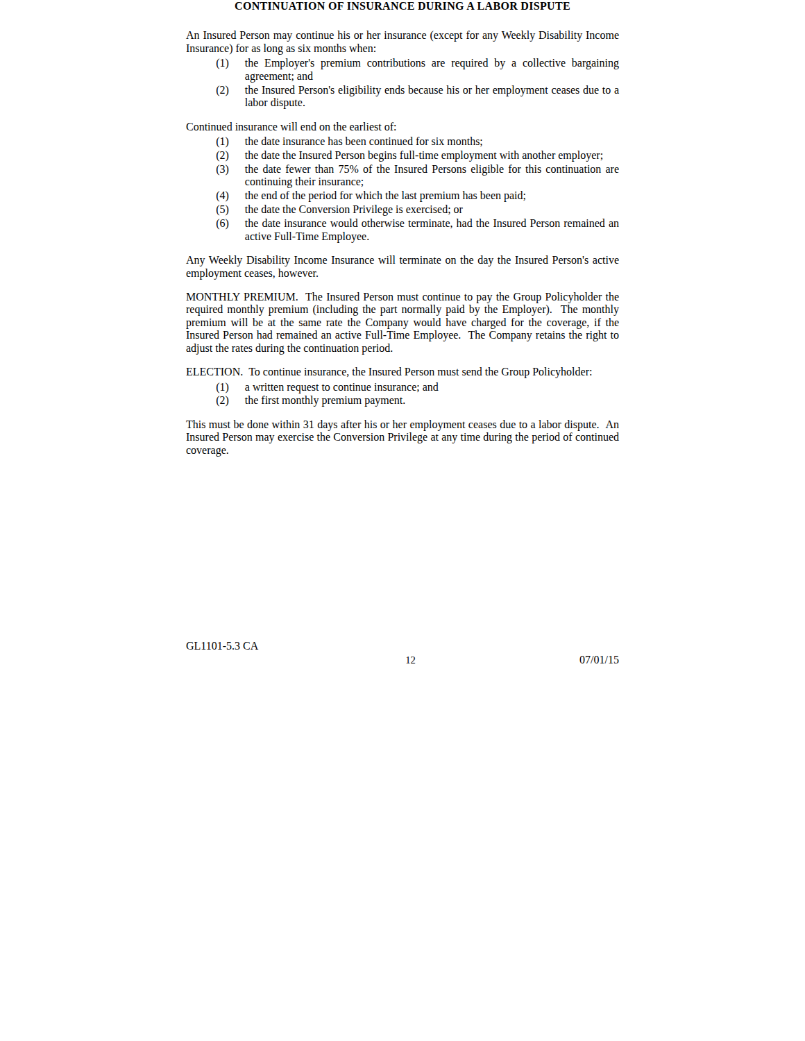CONTINUATION OF INSURANCE DURING A LABOR DISPUTE
An Insured Person may continue his or her insurance (except for any Weekly Disability Income Insurance) for as long as six months when:
(1) the Employer's premium contributions are required by a collective bargaining agreement; and
(2) the Insured Person's eligibility ends because his or her employment ceases due to a labor dispute.
Continued insurance will end on the earliest of:
(1) the date insurance has been continued for six months;
(2) the date the Insured Person begins full-time employment with another employer;
(3) the date fewer than 75% of the Insured Persons eligible for this continuation are continuing their insurance;
(4) the end of the period for which the last premium has been paid;
(5) the date the Conversion Privilege is exercised; or
(6) the date insurance would otherwise terminate, had the Insured Person remained an active Full-Time Employee.
Any Weekly Disability Income Insurance will terminate on the day the Insured Person's active employment ceases, however.
MONTHLY PREMIUM. The Insured Person must continue to pay the Group Policyholder the required monthly premium (including the part normally paid by the Employer). The monthly premium will be at the same rate the Company would have charged for the coverage, if the Insured Person had remained an active Full-Time Employee. The Company retains the right to adjust the rates during the continuation period.
ELECTION. To continue insurance, the Insured Person must send the Group Policyholder:
(1) a written request to continue insurance; and
(2) the first monthly premium payment.
This must be done within 31 days after his or her employment ceases due to a labor dispute. An Insured Person may exercise the Conversion Privilege at any time during the period of continued coverage.
GL1101-5.3 CA
12
07/01/15